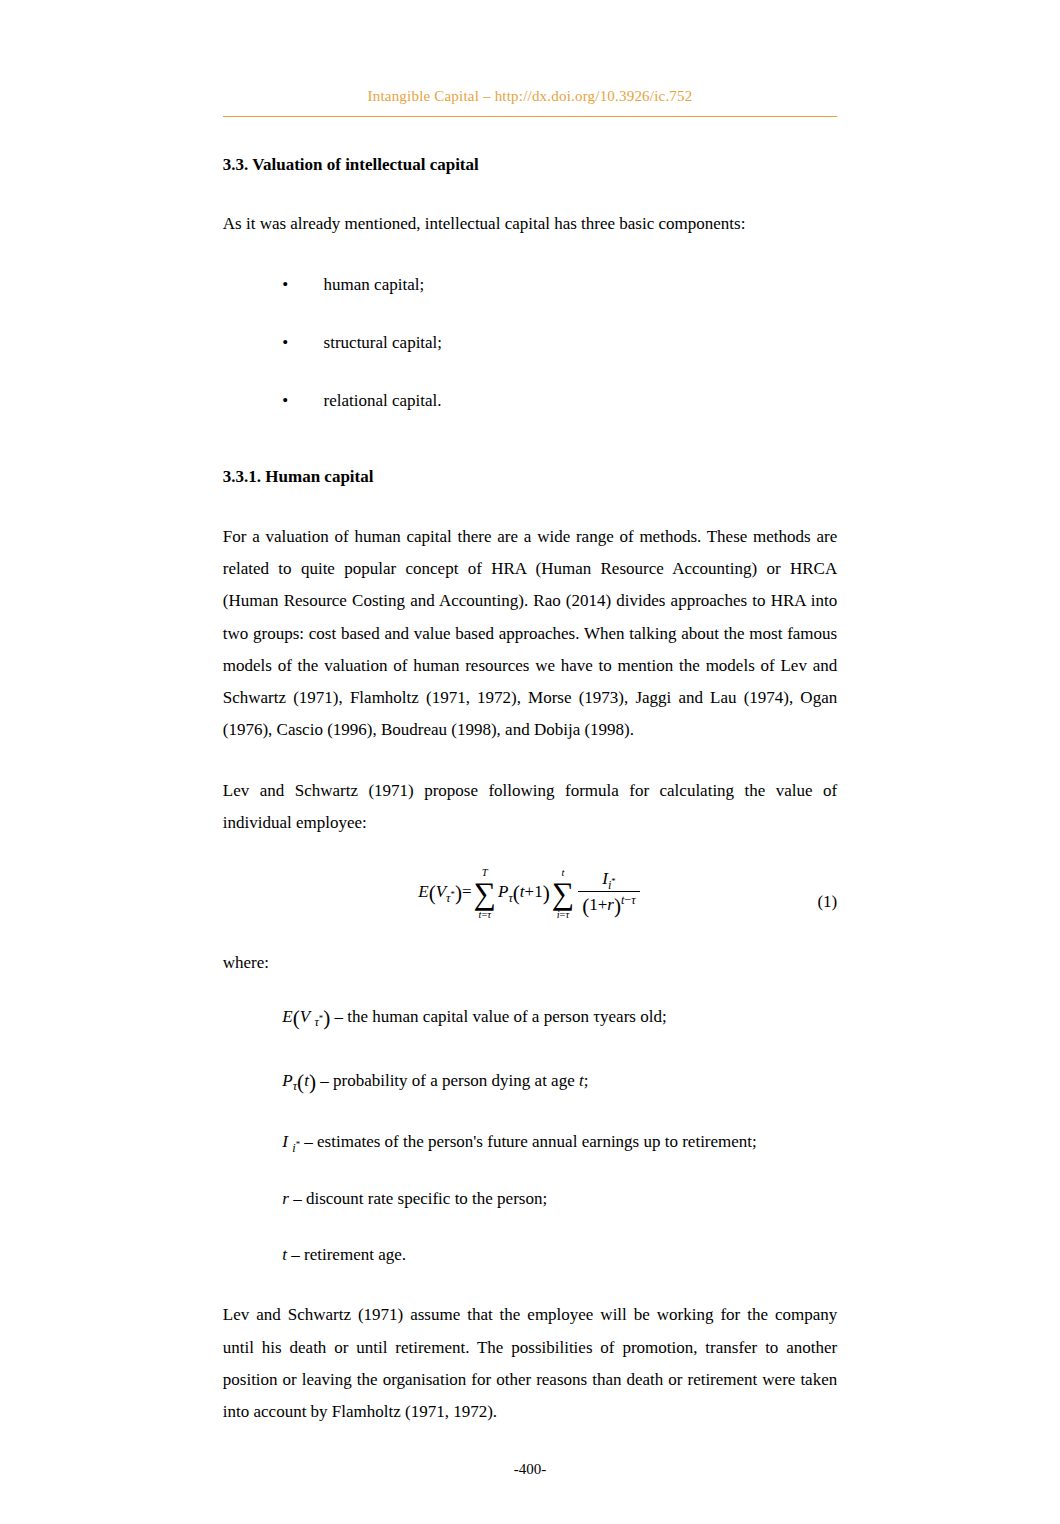Intangible Capital – http://dx.doi.org/10.3926/ic.752
3.3. Valuation of intellectual capital
As it was already mentioned, intellectual capital has three basic components:
human capital;
structural capital;
relational capital.
3.3.1. Human capital
For a valuation of human capital there are a wide range of methods. These methods are related to quite popular concept of HRA (Human Resource Accounting) or HRCA (Human Resource Costing and Accounting). Rao (2014) divides approaches to HRA into two groups: cost based and value based approaches. When talking about the most famous models of the valuation of human resources we have to mention the models of Lev and Schwartz (1971), Flamholtz (1971, 1972), Morse (1973), Jaggi and Lau (1974), Ogan (1976), Cascio (1996), Boudreau (1998), and Dobija (1998).
Lev and Schwartz (1971) propose following formula for calculating the value of individual employee:
E(Vτ*)=T∑t=τ Pτ(t+1) t∑i=τ Ii*(1+r)t−τ
(1)
where:
E(V τ*) – the human capital value of a person τyears old;
Pτ(t) – probability of a person dying at age t;
I i* – estimates of the person's future annual earnings up to retirement;
r – discount rate specific to the person;
t – retirement age.
Lev and Schwartz (1971) assume that the employee will be working for the company until his death or until retirement. The possibilities of promotion, transfer to another position or leaving the organisation for other reasons than death or retirement were taken into account by Flamholtz (1971, 1972).
-400-